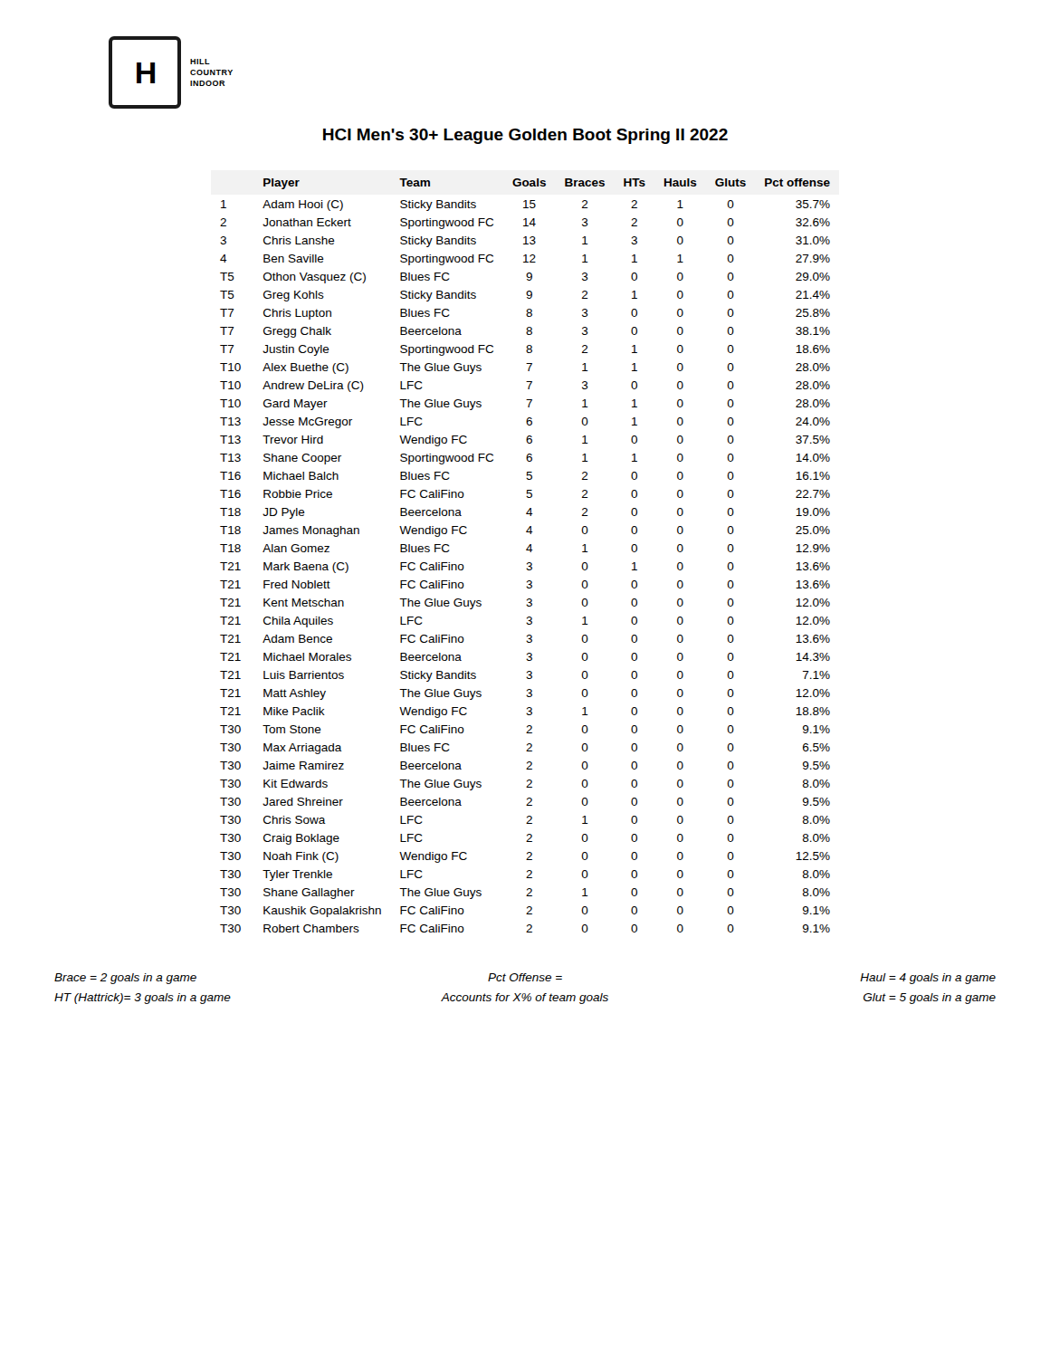H
Hill
Country
Indoor
HCI Men's 30+ League Golden Boot Spring II 2022
| | Player | Team | Goals | Braces | HTs | Hauls | Gluts | Pct offense |
| --- | --- | --- | --- | --- | --- | --- | --- | --- |
| 1 | Adam Hooi (C) | Sticky Bandits | 15 | 2 | 2 | 1 | 0 | 35.7% |
| 2 | Jonathan Eckert | Sportingwood FC | 14 | 3 | 2 | 0 | 0 | 32.6% |
| 3 | Chris Lanshe | Sticky Bandits | 13 | 1 | 3 | 0 | 0 | 31.0% |
| 4 | Ben Saville | Sportingwood FC | 12 | 1 | 1 | 1 | 0 | 27.9% |
| T5 | Othon Vasquez (C) | Blues FC | 9 | 3 | 0 | 0 | 0 | 29.0% |
| T5 | Greg Kohls | Sticky Bandits | 9 | 2 | 1 | 0 | 0 | 21.4% |
| T7 | Chris Lupton | Blues FC | 8 | 3 | 0 | 0 | 0 | 25.8% |
| T7 | Gregg Chalk | Beercelona | 8 | 3 | 0 | 0 | 0 | 38.1% |
| T7 | Justin Coyle | Sportingwood FC | 8 | 2 | 1 | 0 | 0 | 18.6% |
| T10 | Alex Buethe (C) | The Glue Guys | 7 | 1 | 1 | 0 | 0 | 28.0% |
| T10 | Andrew DeLira (C) | LFC | 7 | 3 | 0 | 0 | 0 | 28.0% |
| T10 | Gard Mayer | The Glue Guys | 7 | 1 | 1 | 0 | 0 | 28.0% |
| T13 | Jesse McGregor | LFC | 6 | 0 | 1 | 0 | 0 | 24.0% |
| T13 | Trevor Hird | Wendigo FC | 6 | 1 | 0 | 0 | 0 | 37.5% |
| T13 | Shane Cooper | Sportingwood FC | 6 | 1 | 1 | 0 | 0 | 14.0% |
| T16 | Michael Balch | Blues FC | 5 | 2 | 0 | 0 | 0 | 16.1% |
| T16 | Robbie Price | FC CaliFino | 5 | 2 | 0 | 0 | 0 | 22.7% |
| T18 | JD Pyle | Beercelona | 4 | 2 | 0 | 0 | 0 | 19.0% |
| T18 | James Monaghan | Wendigo FC | 4 | 0 | 0 | 0 | 0 | 25.0% |
| T18 | Alan Gomez | Blues FC | 4 | 1 | 0 | 0 | 0 | 12.9% |
| T21 | Mark Baena (C) | FC CaliFino | 3 | 0 | 1 | 0 | 0 | 13.6% |
| T21 | Fred Noblett | FC CaliFino | 3 | 0 | 0 | 0 | 0 | 13.6% |
| T21 | Kent Metschan | The Glue Guys | 3 | 0 | 0 | 0 | 0 | 12.0% |
| T21 | Chila Aquiles | LFC | 3 | 1 | 0 | 0 | 0 | 12.0% |
| T21 | Adam Bence | FC CaliFino | 3 | 0 | 0 | 0 | 0 | 13.6% |
| T21 | Michael Morales | Beercelona | 3 | 0 | 0 | 0 | 0 | 14.3% |
| T21 | Luis Barrientos | Sticky Bandits | 3 | 0 | 0 | 0 | 0 | 7.1% |
| T21 | Matt Ashley | The Glue Guys | 3 | 0 | 0 | 0 | 0 | 12.0% |
| T21 | Mike Paclik | Wendigo FC | 3 | 1 | 0 | 0 | 0 | 18.8% |
| T30 | Tom Stone | FC CaliFino | 2 | 0 | 0 | 0 | 0 | 9.1% |
| T30 | Max Arriagada | Blues FC | 2 | 0 | 0 | 0 | 0 | 6.5% |
| T30 | Jaime Ramirez | Beercelona | 2 | 0 | 0 | 0 | 0 | 9.5% |
| T30 | Kit Edwards | The Glue Guys | 2 | 0 | 0 | 0 | 0 | 8.0% |
| T30 | Jared Shreiner | Beercelona | 2 | 0 | 0 | 0 | 0 | 9.5% |
| T30 | Chris Sowa | LFC | 2 | 1 | 0 | 0 | 0 | 8.0% |
| T30 | Craig Boklage | LFC | 2 | 0 | 0 | 0 | 0 | 8.0% |
| T30 | Noah Fink (C) | Wendigo FC | 2 | 0 | 0 | 0 | 0 | 12.5% |
| T30 | Tyler Trenkle | LFC | 2 | 0 | 0 | 0 | 0 | 8.0% |
| T30 | Shane Gallagher | The Glue Guys | 2 | 1 | 0 | 0 | 0 | 8.0% |
| T30 | Kaushik Gopalakrishn | FC CaliFino | 2 | 0 | 0 | 0 | 0 | 9.1% |
| T30 | Robert Chambers | FC CaliFino | 2 | 0 | 0 | 0 | 0 | 9.1% |
Brace = 2 goals in a game
HT (Hattrick)= 3 goals in a game
Pct Offense =
Accounts for X% of team goals
Haul = 4 goals in a game
Glut = 5 goals in a game